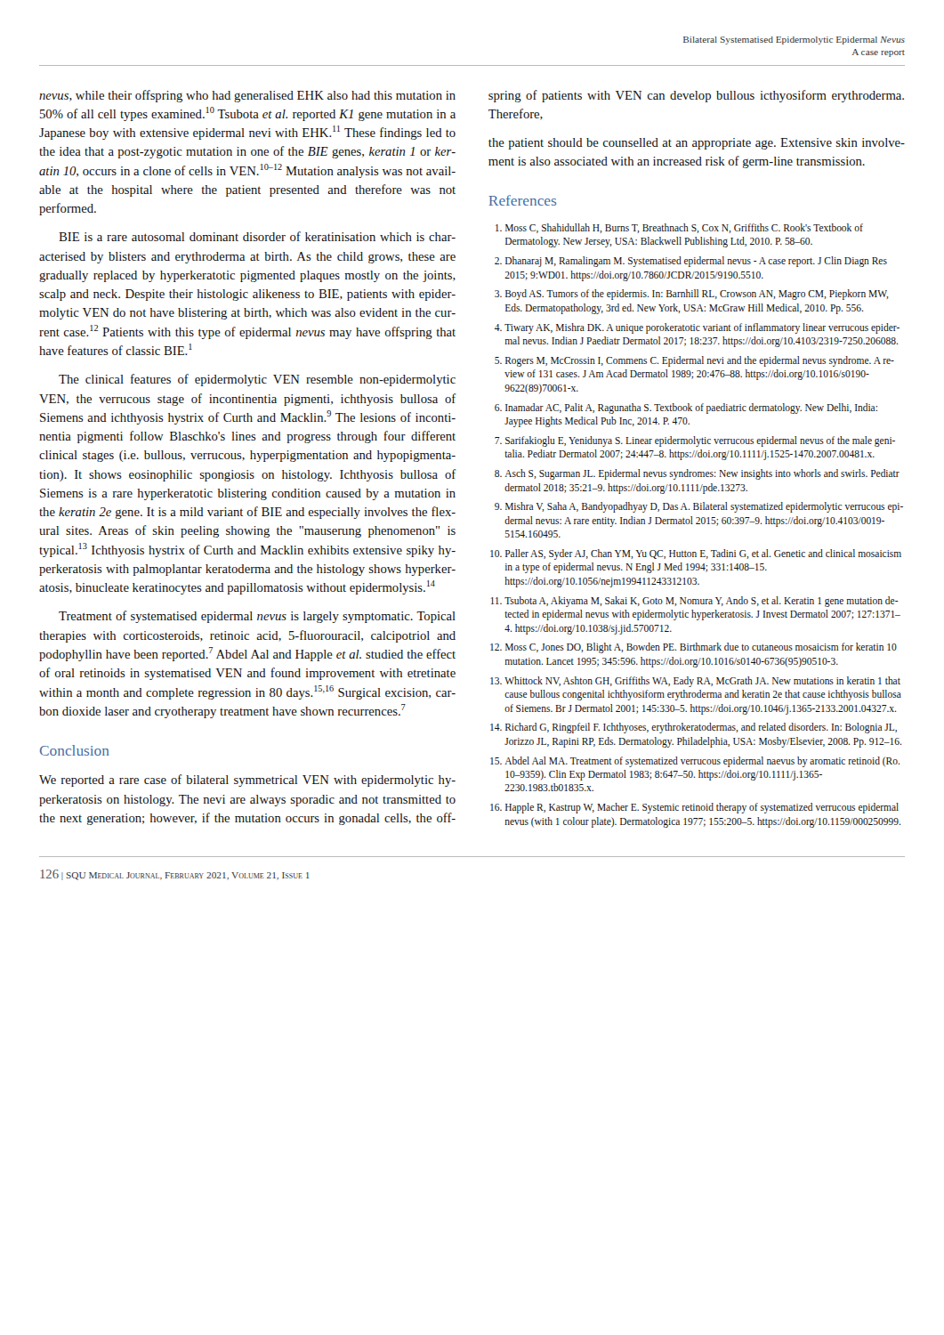Bilateral Systematised Epidermolytic Epidermal Nevus
A case report
nevus, while their offspring who had generalised EHK also had this mutation in 50% of all cell types examined.10 Tsubota et al. reported K1 gene mutation in a Japanese boy with extensive epidermal nevi with EHK.11 These findings led to the idea that a post-zygotic mutation in one of the BIE genes, keratin 1 or keratin 10, occurs in a clone of cells in VEN.10–12 Mutation analysis was not available at the hospital where the patient presented and therefore was not performed.
BIE is a rare autosomal dominant disorder of keratinisation which is characterised by blisters and erythroderma at birth. As the child grows, these are gradually replaced by hyperkeratotic pigmented plaques mostly on the joints, scalp and neck. Despite their histologic alikeness to BIE, patients with epidermolytic VEN do not have blistering at birth, which was also evident in the current case.12 Patients with this type of epidermal nevus may have offspring that have features of classic BIE.1
The clinical features of epidermolytic VEN resemble non-epidermolytic VEN, the verrucous stage of incontinentia pigmenti, ichthyosis bullosa of Siemens and ichthyosis hystrix of Curth and Macklin.9 The lesions of incontinentia pigmenti follow Blaschko's lines and progress through four different clinical stages (i.e. bullous, verrucous, hyperpigmentation and hypopigmentation). It shows eosinophilic spongiosis on histology. Ichthyosis bullosa of Siemens is a rare hyperkeratotic blistering condition caused by a mutation in the keratin 2e gene. It is a mild variant of BIE and especially involves the flexural sites. Areas of skin peeling showing the "mauserung phenomenon" is typical.13 Ichthyosis hystrix of Curth and Macklin exhibits extensive spiky hyperkeratosis with palmoplantar keratoderma and the histology shows hyperkeratosis, binucleate keratinocytes and papillomatosis without epidermolysis.14
Treatment of systematised epidermal nevus is largely symptomatic. Topical therapies with corticosteroids, retinoic acid, 5-fluorouracil, calcipotriol and podophyllin have been reported.7 Abdel Aal and Happle et al. studied the effect of oral retinoids in systematised VEN and found improvement with etretinate within a month and complete regression in 80 days.15,16 Surgical excision, carbon dioxide laser and cryotherapy treatment have shown recurrences.7
Conclusion
We reported a rare case of bilateral symmetrical VEN with epidermolytic hyperkeratosis on histology. The nevi are always sporadic and not transmitted to the next generation; however, if the mutation occurs in gonadal cells, the offspring of patients with VEN can develop bullous icthyosiform erythroderma. Therefore,
the patient should be counselled at an appropriate age. Extensive skin involvement is also associated with an increased risk of germ-line transmission.
References
Moss C, Shahidullah H, Burns T, Breathnach S, Cox N, Griffiths C. Rook's Textbook of Dermatology. New Jersey, USA: Blackwell Publishing Ltd, 2010. P. 58–60.
Dhanaraj M, Ramalingam M. Systematised epidermal nevus - A case report. J Clin Diagn Res 2015; 9:WD01. https://doi.org/10.7860/JCDR/2015/9190.5510.
Boyd AS. Tumors of the epidermis. In: Barnhill RL, Crowson AN, Magro CM, Piepkorn MW, Eds. Dermatopathology, 3rd ed. New York, USA: McGraw Hill Medical, 2010. Pp. 556.
Tiwary AK, Mishra DK. A unique porokeratotic variant of inflammatory linear verrucous epidermal nevus. Indian J Paediatr Dermatol 2017; 18:237. https://doi.org/10.4103/2319-7250.206088.
Rogers M, McCrossin I, Commens C. Epidermal nevi and the epidermal nevus syndrome. A review of 131 cases. J Am Acad Dermatol 1989; 20:476–88. https://doi.org/10.1016/s0190-9622(89)70061-x.
Inamadar AC, Palit A, Ragunatha S. Textbook of paediatric dermatology. New Delhi, India: Jaypee Hights Medical Pub Inc, 2014. P. 470.
Sarifakioglu E, Yenidunya S. Linear epidermolytic verrucous epidermal nevus of the male genitalia. Pediatr Dermatol 2007; 24:447–8. https://doi.org/10.1111/j.1525-1470.2007.00481.x.
Asch S, Sugarman JL. Epidermal nevus syndromes: New insights into whorls and swirls. Pediatr dermatol 2018; 35:21–9. https://doi.org/10.1111/pde.13273.
Mishra V, Saha A, Bandyopadhyay D, Das A. Bilateral systematized epidermolytic verrucous epidermal nevus: A rare entity. Indian J Dermatol 2015; 60:397–9. https://doi.org/10.4103/0019-5154.160495.
Paller AS, Syder AJ, Chan YM, Yu QC, Hutton E, Tadini G, et al. Genetic and clinical mosaicism in a type of epidermal nevus. N Engl J Med 1994; 331:1408–15. https://doi.org/10.1056/nejm199411243312103.
Tsubota A, Akiyama M, Sakai K, Goto M, Nomura Y, Ando S, et al. Keratin 1 gene mutation detected in epidermal nevus with epidermolytic hyperkeratosis. J Invest Dermatol 2007; 127:1371–4. https://doi.org/10.1038/sj.jid.5700712.
Moss C, Jones DO, Blight A, Bowden PE. Birthmark due to cutaneous mosaicism for keratin 10 mutation. Lancet 1995; 345:596. https://doi.org/10.1016/s0140-6736(95)90510-3.
Whittock NV, Ashton GH, Griffiths WA, Eady RA, McGrath JA. New mutations in keratin 1 that cause bullous congenital ichthyosiform erythroderma and keratin 2e that cause ichthyosis bullosa of Siemens. Br J Dermatol 2001; 145:330–5. https://doi.org/10.1046/j.1365-2133.2001.04327.x.
Richard G, Ringpfeil F. Ichthyoses, erythrokeratodermas, and related disorders. In: Bolognia JL, Jorizzo JL, Rapini RP, Eds. Dermatology. Philadelphia, USA: Mosby/Elsevier, 2008. Pp. 912–16.
Abdel Aal MA. Treatment of systematized verrucous epidermal naevus by aromatic retinoid (Ro. 10–9359). Clin Exp Dermatol 1983; 8:647–50. https://doi.org/10.1111/j.1365-2230.1983.tb01835.x.
Happle R, Kastrup W, Macher E. Systemic retinoid therapy of systematized verrucous epidermal nevus (with 1 colour plate). Dermatologica 1977; 155:200–5. https://doi.org/10.1159/000250999.
126 | SQU Medical Journal, February 2021, Volume 21, Issue 1